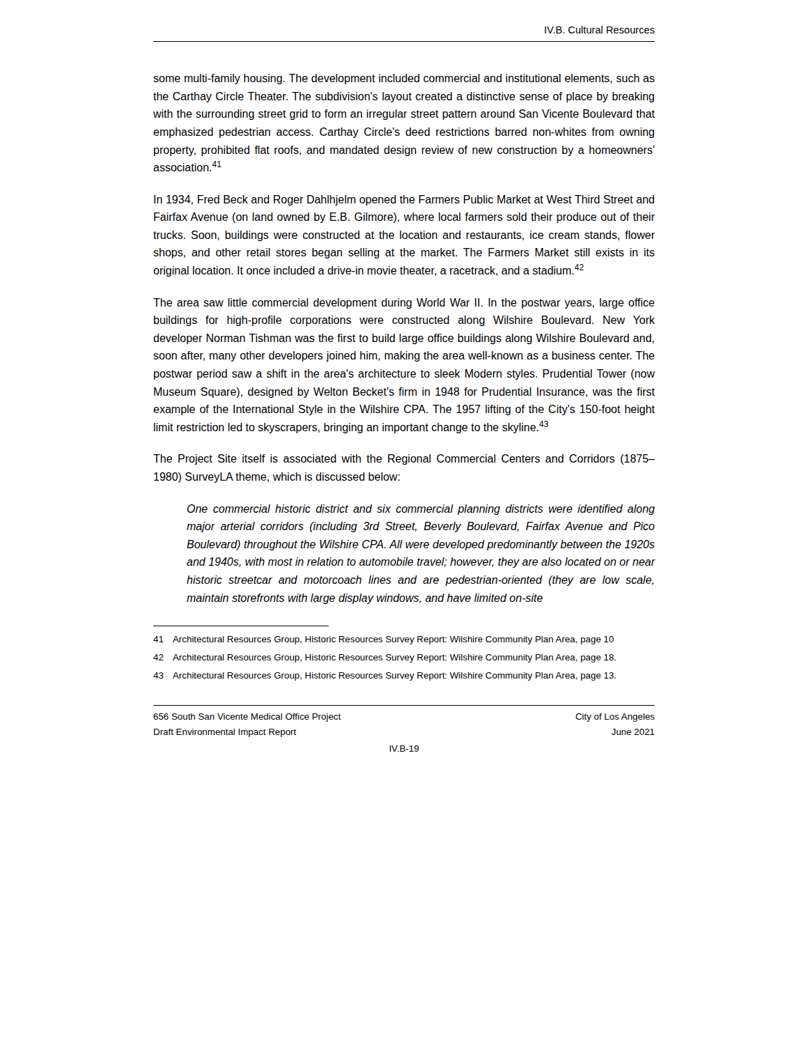IV.B. Cultural Resources
some multi-family housing. The development included commercial and institutional elements, such as the Carthay Circle Theater. The subdivision's layout created a distinctive sense of place by breaking with the surrounding street grid to form an irregular street pattern around San Vicente Boulevard that emphasized pedestrian access. Carthay Circle's deed restrictions barred non-whites from owning property, prohibited flat roofs, and mandated design review of new construction by a homeowners' association.41
In 1934, Fred Beck and Roger Dahlhjelm opened the Farmers Public Market at West Third Street and Fairfax Avenue (on land owned by E.B. Gilmore), where local farmers sold their produce out of their trucks. Soon, buildings were constructed at the location and restaurants, ice cream stands, flower shops, and other retail stores began selling at the market. The Farmers Market still exists in its original location. It once included a drive-in movie theater, a racetrack, and a stadium.42
The area saw little commercial development during World War II. In the postwar years, large office buildings for high-profile corporations were constructed along Wilshire Boulevard. New York developer Norman Tishman was the first to build large office buildings along Wilshire Boulevard and, soon after, many other developers joined him, making the area well-known as a business center. The postwar period saw a shift in the area's architecture to sleek Modern styles. Prudential Tower (now Museum Square), designed by Welton Becket's firm in 1948 for Prudential Insurance, was the first example of the International Style in the Wilshire CPA. The 1957 lifting of the City's 150-foot height limit restriction led to skyscrapers, bringing an important change to the skyline.43
The Project Site itself is associated with the Regional Commercial Centers and Corridors (1875–1980) SurveyLA theme, which is discussed below:
One commercial historic district and six commercial planning districts were identified along major arterial corridors (including 3rd Street, Beverly Boulevard, Fairfax Avenue and Pico Boulevard) throughout the Wilshire CPA. All were developed predominantly between the 1920s and 1940s, with most in relation to automobile travel; however, they are also located on or near historic streetcar and motorcoach lines and are pedestrian-oriented (they are low scale, maintain storefronts with large display windows, and have limited on-site
41
Architectural Resources Group, Historic Resources Survey Report: Wilshire Community Plan Area, page 10
42
Architectural Resources Group, Historic Resources Survey Report: Wilshire Community Plan Area, page 18.
43
Architectural Resources Group, Historic Resources Survey Report: Wilshire Community Plan Area, page 13.
656 South San Vicente Medical Office Project
Draft Environmental Impact Report
City of Los Angeles
June 2021
IV.B-19